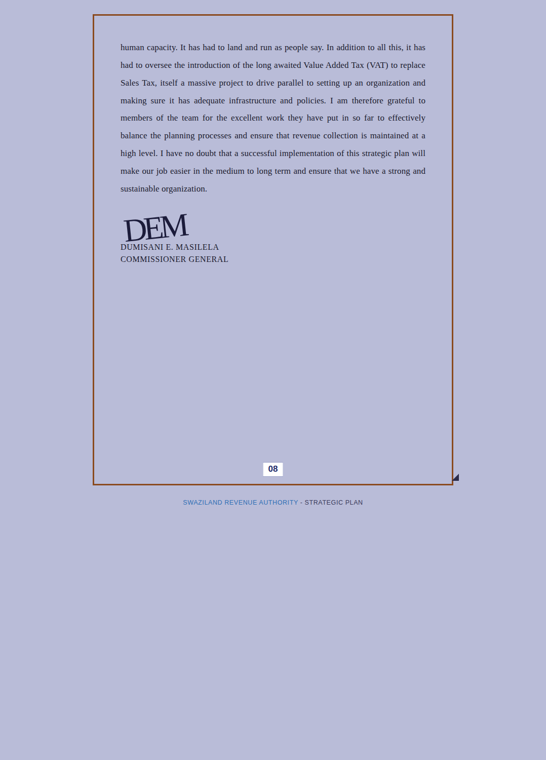human capacity. It has had to land and run as people say. In addition to all this, it has had to oversee the introduction of the long awaited Value Added Tax (VAT) to replace Sales Tax, itself a massive project to drive parallel to setting up an organization and making sure it has adequate infrastructure and policies. I am therefore grateful to members of the team for the excellent work they have put in so far to effectively balance the planning processes and ensure that revenue collection is maintained at a high level. I have no doubt that a successful implementation of this strategic plan will make our job easier in the medium to long term and ensure that we have a strong and sustainable organization.
D E M
Dumisani E. Masilela
Commissioner General
08
SWAZILAND REVENUE AUTHORITY - STRATEGIC PLAN